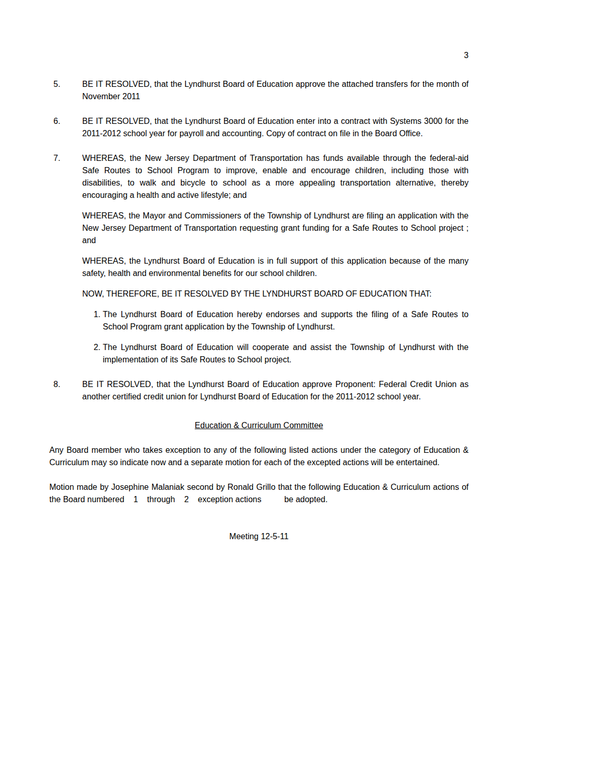3
5.
BE IT RESOLVED, that the Lyndhurst Board of Education approve the attached transfers for the month of November 2011
6.
BE IT RESOLVED, that the Lyndhurst Board of Education enter into a contract with Systems 3000 for the 2011-2012 school year for payroll and accounting. Copy of contract on file in the Board Office.
7.
WHEREAS, the New Jersey Department of Transportation has funds available through the federal-aid Safe Routes to School Program to improve, enable and encourage children, including those with disabilities, to walk and bicycle to school as a more appealing transportation alternative, thereby encouraging a health and active lifestyle; and
WHEREAS, the Mayor and Commissioners of the Township of Lyndhurst are filing an application with the New Jersey Department of Transportation requesting grant funding for a Safe Routes to School project ; and
WHEREAS, the Lyndhurst Board of Education is in full support of this application because of the many safety, health and environmental benefits for our school children.
NOW, THEREFORE, BE IT RESOLVED BY THE LYNDHURST BOARD OF EDUCATION THAT:
The Lyndhurst Board of Education hereby endorses and supports the filing of a Safe Routes to School Program grant application by the Township of Lyndhurst.
The Lyndhurst Board of Education will cooperate and assist the Township of Lyndhurst with the implementation of its Safe Routes to School project.
8.
BE IT RESOLVED, that the Lyndhurst Board of Education approve Proponent: Federal Credit Union as another certified credit union for Lyndhurst Board of Education for the 2011-2012 school year.
Education & Curriculum Committee
Any Board member who takes exception to any of the following listed actions under the category of Education & Curriculum may so indicate now and a separate motion for each of the excepted actions will be entertained.
Motion made by Josephine Malaniak second by Ronald Grillo that the following Education & Curriculum actions of the Board numbered 1 through 2 exception actions be adopted.
Meeting 12-5-11